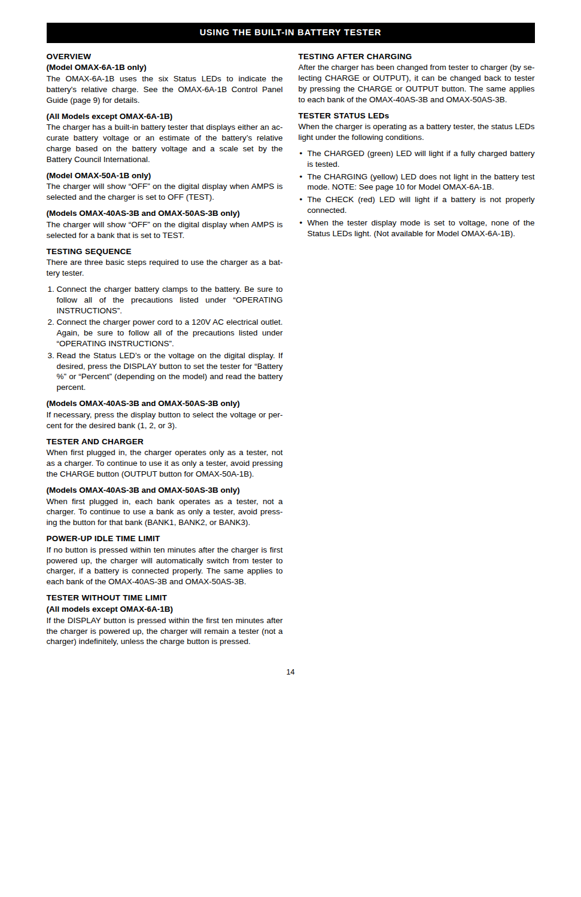USING THE BUILT-IN BATTERY TESTER
OVERVIEW
(Model OMAX-6A-1B only)
The OMAX-6A-1B uses the six Status LEDs to indicate the battery's relative charge. See the OMAX-6A-1B Control Panel Guide (page 9) for details.
(All Models except OMAX-6A-1B)
The charger has a built-in battery tester that displays either an accurate battery voltage or an estimate of the battery’s relative charge based on the battery voltage and a scale set by the Battery Council International.
(Model OMAX-50A-1B only)
The charger will show “OFF” on the digital display when AMPS is selected and the charger is set to OFF (TEST).
(Models OMAX-40AS-3B and OMAX-50AS-3B only)
The charger will show “OFF” on the digital display when AMPS is selected for a bank that is set to TEST.
TESTING SEQUENCE
There are three basic steps required to use the charger as a battery tester.
Connect the charger battery clamps to the battery. Be sure to follow all of the precautions listed under “OPERATING INSTRUCTIONS”.
Connect the charger power cord to a 120V AC electrical outlet. Again, be sure to follow all of the precautions listed under “OPERATING INSTRUCTIONS”.
Read the Status LED’s or the voltage on the digital display. If desired, press the DISPLAY button to set the tester for “Battery %” or “Percent” (depending on the model) and read the battery percent.
(Models OMAX-40AS-3B and OMAX-50AS-3B only)
If necessary, press the display button to select the voltage or percent for the desired bank (1, 2, or 3).
TESTER AND CHARGER
When first plugged in, the charger operates only as a tester, not as a charger. To continue to use it as only a tester, avoid pressing the CHARGE button (OUTPUT button for OMAX-50A-1B).
(Models OMAX-40AS-3B and OMAX-50AS-3B only)
When first plugged in, each bank operates as a tester, not a charger. To continue to use a bank as only a tester, avoid pressing the button for that bank (BANK1, BANK2, or BANK3).
POWER-UP IDLE TIME LIMIT
If no button is pressed within ten minutes after the charger is first powered up, the charger will automatically switch from tester to charger, if a battery is connected properly. The same applies to each bank of the OMAX-40AS-3B and OMAX-50AS-3B.
TESTER WITHOUT TIME LIMIT
(All models except OMAX-6A-1B)
If the DISPLAY button is pressed within the first ten minutes after the charger is powered up, the charger will remain a tester (not a charger) indefinitely, unless the charge button is pressed.
TESTING AFTER CHARGING
After the charger has been changed from tester to charger (by selecting CHARGE or OUTPUT), it can be changed back to tester by pressing the CHARGE or OUTPUT button. The same applies to each bank of the OMAX-40AS-3B and OMAX-50AS-3B.
TESTER STATUS LEDs
When the charger is operating as a battery tester, the status LEDs light under the following conditions.
The CHARGED (green) LED will light if a fully charged battery is tested.
The CHARGING (yellow) LED does not light in the battery test mode. NOTE: See page 10 for Model OMAX-6A-1B.
The CHECK (red) LED will light if a battery is not properly connected.
When the tester display mode is set to voltage, none of the Status LEDs light. (Not available for Model OMAX-6A-1B).
14